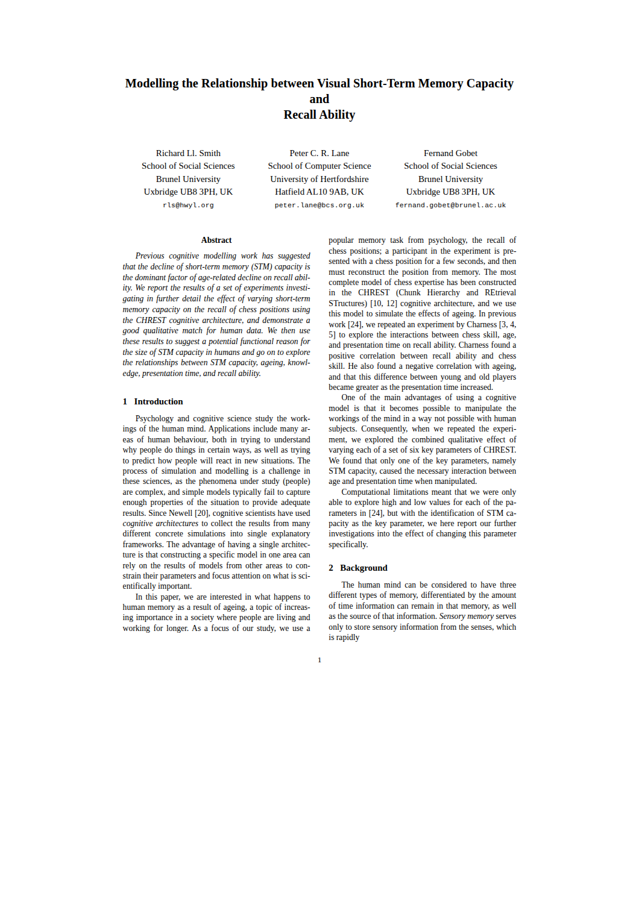Modelling the Relationship between Visual Short-Term Memory Capacity and
Recall Ability
| Richard Ll. Smith School of Social Sciences Brunel University Uxbridge UB8 3PH, UK rls@hwyl.org | Peter C. R. Lane School of Computer Science University of Hertfordshire Hatfield AL10 9AB, UK peter.lane@bcs.org.uk | Fernand Gobet School of Social Sciences Brunel University Uxbridge UB8 3PH, UK fernand.gobet@brunel.ac.uk |
Abstract
Previous cognitive modelling work has suggested that the decline of short-term memory (STM) capacity is the dominant factor of age-related decline on recall ability. We report the results of a set of experiments investigating in further detail the effect of varying short-term memory capacity on the recall of chess positions using the CHREST cognitive architecture, and demonstrate a good qualitative match for human data. We then use these results to suggest a potential functional reason for the size of STM capacity in humans and go on to explore the relationships between STM capacity, ageing, knowledge, presentation time, and recall ability.
1 Introduction
Psychology and cognitive science study the workings of the human mind. Applications include many areas of human behaviour, both in trying to understand why people do things in certain ways, as well as trying to predict how people will react in new situations. The process of simulation and modelling is a challenge in these sciences, as the phenomena under study (people) are complex, and simple models typically fail to capture enough properties of the situation to provide adequate results. Since Newell [20], cognitive scientists have used cognitive architectures to collect the results from many different concrete simulations into single explanatory frameworks. The advantage of having a single architecture is that constructing a specific model in one area can rely on the results of models from other areas to constrain their parameters and focus attention on what is scientifically important.
In this paper, we are interested in what happens to human memory as a result of ageing, a topic of increasing importance in a society where people are living and working for longer. As a focus of our study, we use a popular memory task from psychology, the recall of chess positions; a participant in the experiment is presented with a chess position for a few seconds, and then must reconstruct the position from memory. The most complete model of chess expertise has been constructed in the CHREST (Chunk Hierarchy and REtrieval STructures) [10, 12] cognitive architecture, and we use this model to simulate the effects of ageing. In previous work [24], we repeated an experiment by Charness [3, 4, 5] to explore the interactions between chess skill, age, and presentation time on recall ability. Charness found a positive correlation between recall ability and chess skill. He also found a negative correlation with ageing, and that this difference between young and old players became greater as the presentation time increased.
One of the main advantages of using a cognitive model is that it becomes possible to manipulate the workings of the mind in a way not possible with human subjects. Consequently, when we repeated the experiment, we explored the combined qualitative effect of varying each of a set of six key parameters of CHREST. We found that only one of the key parameters, namely STM capacity, caused the necessary interaction between age and presentation time when manipulated.
Computational limitations meant that we were only able to explore high and low values for each of the parameters in [24], but with the identification of STM capacity as the key parameter, we here report our further investigations into the effect of changing this parameter specifically.
2 Background
The human mind can be considered to have three different types of memory, differentiated by the amount of time information can remain in that memory, as well as the source of that information. Sensory memory serves only to store sensory information from the senses, which is rapidly
1